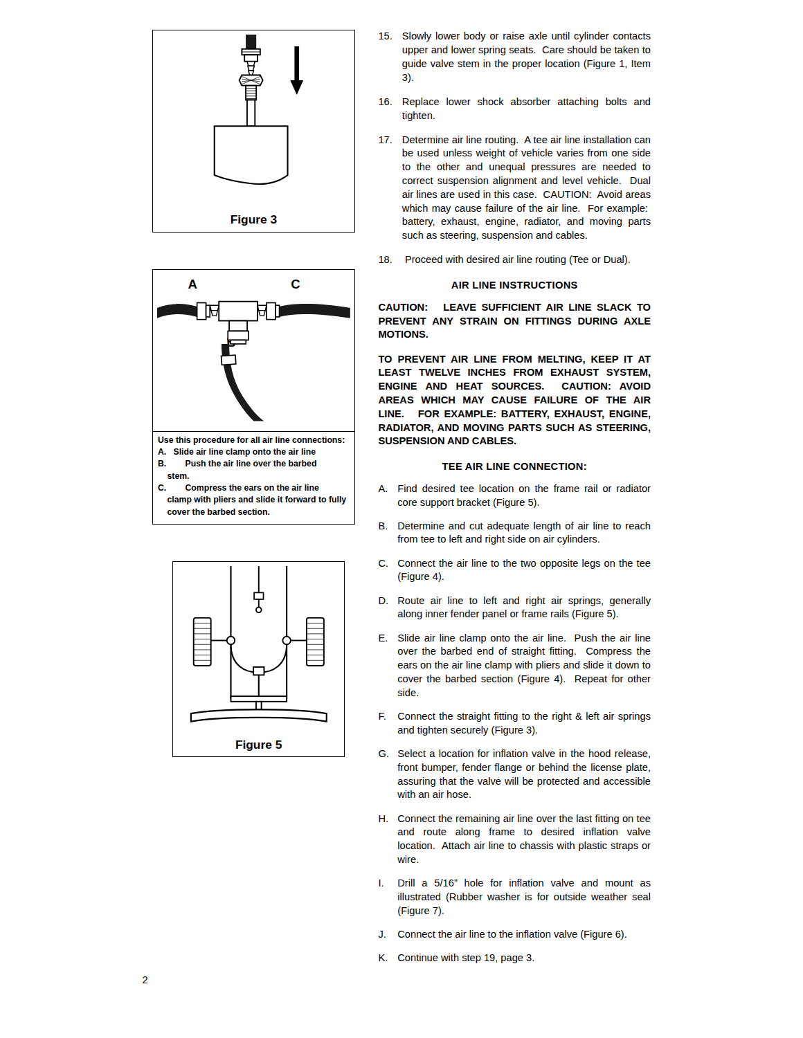Figure 3
A C B
Use this procedure for all air line connections:
A. Slide air line clamp onto the air line
B. Push the air line over the barbed
stem.
C. Compress the ears on the air line
clamp with pliers and slide it forward to fully
cover the barbed section.
Figure 5
15. Slowly lower body or raise axle until cylinder contacts upper and lower spring seats. Care should be taken to guide valve stem in the proper location (Figure 1, Item 3).
16. Replace lower shock absorber attaching bolts and tighten.
17. Determine air line routing. A tee air line installation can be used unless weight of vehicle varies from one side to the other and unequal pressures are needed to correct suspension alignment and level vehicle. Dual air lines are used in this case. CAUTION: Avoid areas which may cause failure of the air line. For example: battery, exhaust, engine, radiator, and moving parts such as steering, suspension and cables.
18. Proceed with desired air line routing (Tee or Dual).
AIR LINE INSTRUCTIONS
CAUTION: LEAVE SUFFICIENT AIR LINE SLACK TO PREVENT ANY STRAIN ON FITTINGS DURING AXLE MOTIONS.
TO PREVENT AIR LINE FROM MELTING, KEEP IT AT LEAST TWELVE INCHES FROM EXHAUST SYSTEM, ENGINE AND HEAT SOURCES. CAUTION: AVOID AREAS WHICH MAY CAUSE FAILURE OF THE AIR LINE. FOR EXAMPLE: BATTERY, EXHAUST, ENGINE, RADIATOR, AND MOVING PARTS SUCH AS STEERING, SUSPENSION AND CABLES.
TEE AIR LINE CONNECTION:
A. Find desired tee location on the frame rail or radiator core support bracket (Figure 5).
B. Determine and cut adequate length of air line to reach from tee to left and right side on air cylinders.
C. Connect the air line to the two opposite legs on the tee (Figure 4).
D. Route air line to left and right air springs, generally along inner fender panel or frame rails (Figure 5).
E. Slide air line clamp onto the air line. Push the air line over the barbed end of straight fitting. Compress the ears on the air line clamp with pliers and slide it down to cover the barbed section (Figure 4). Repeat for other side.
F. Connect the straight fitting to the right & left air springs and tighten securely (Figure 3).
G. Select a location for inflation valve in the hood release, front bumper, fender flange or behind the license plate, assuring that the valve will be protected and accessible with an air hose.
H. Connect the remaining air line over the last fitting on tee and route along frame to desired inflation valve location. Attach air line to chassis with plastic straps or wire.
I. Drill a 5/16” hole for inflation valve and mount as illustrated (Rubber washer is for outside weather seal (Figure 7).
J. Connect the air line to the inflation valve (Figure 6).
K. Continue with step 19, page 3.
2